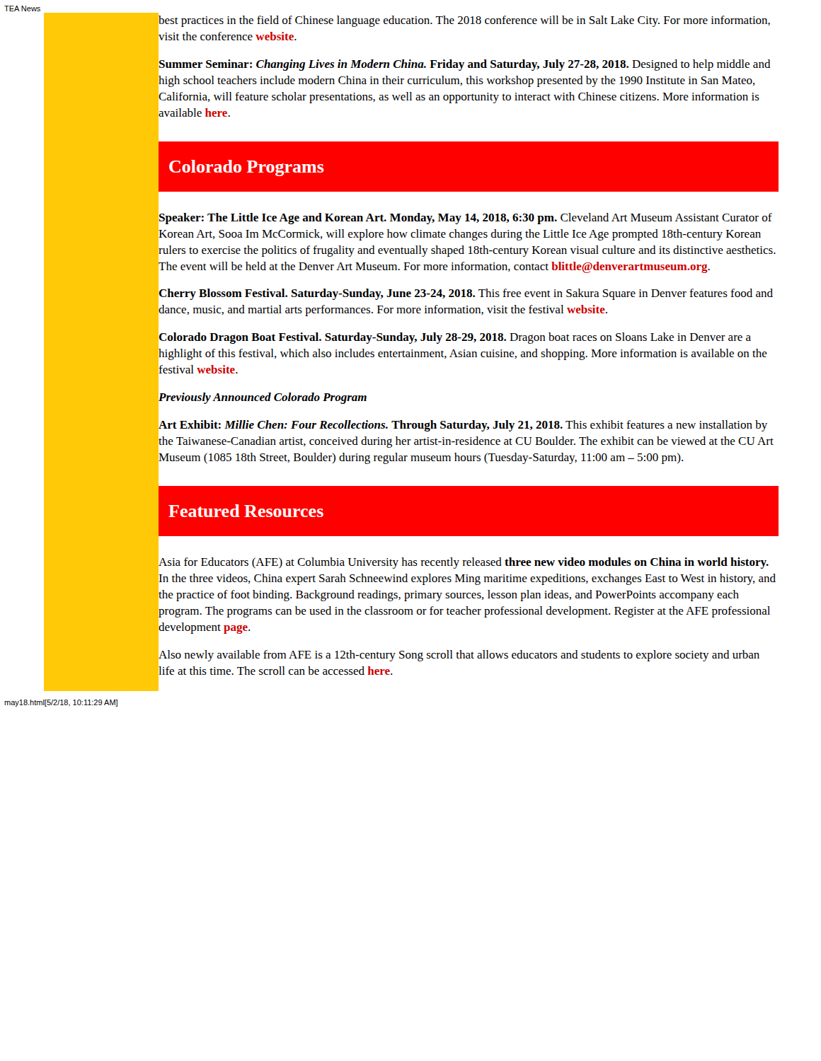TEA News
| | | best practices in the field of Chinese language education. The 2018 conference will be in Salt Lake City. For more information, visit the conference website . Summer Seminar: Changing Lives in Modern China. Friday and Saturday, July 27-28, 2018. Designed to help middle and high school teachers include modern China in their curriculum, this workshop presented by the 1990 Institute in San Mateo, California, will feature scholar presentations, as well as an opportunity to interact with Chinese citizens. More information is available here . Colorado Programs Speaker: The Little Ice Age and Korean Art. Monday, May 14, 2018, 6:30 pm. Cleveland Art Museum Assistant Curator of Korean Art, Sooa Im McCormick, will explore how climate changes during the Little Ice Age prompted 18th-century Korean rulers to exercise the politics of frugality and eventually shaped 18th-century Korean visual culture and its distinctive aesthetics. The event will be held at the Denver Art Museum. For more information, contact blittle@denverartmuseum.org . Cherry Blossom Festival. Saturday-Sunday, June 23-24, 2018. This free event in Sakura Square in Denver features food and dance, music, and martial arts performances. For more information, visit the festival website . Colorado Dragon Boat Festival. Saturday-Sunday, July 28-29, 2018. Dragon boat races on Sloans Lake in Denver are a highlight of this festival, which also includes entertainment, Asian cuisine, and shopping. More information is available on the festival website . Previously Announced Colorado Program Art Exhibit: Millie Chen: Four Recollections. Through Saturday, July 21, 2018. This exhibit features a new installation by the Taiwanese-Canadian artist, conceived during her artist-in-residence at CU Boulder. The exhibit can be viewed at the CU Art Museum (1085 18th Street, Boulder) during regular museum hours (Tuesday-Saturday, 11:00 am – 5:00 pm). Featured Resources Asia for Educators (AFE) at Columbia University has recently released three new video modules on China in world history. In the three videos, China expert Sarah Schneewind explores Ming maritime expeditions, exchanges East to West in history, and the practice of foot binding. Background readings, primary sources, lesson plan ideas, and PowerPoints accompany each program. The programs can be used in the classroom or for teacher professional development. Register at the AFE professional development page . Also newly available from AFE is a 12th-century Song scroll that allows educators and students to explore society and urban life at this time. The scroll can be accessed here . |
may18.html[5/2/18, 10:11:29 AM]